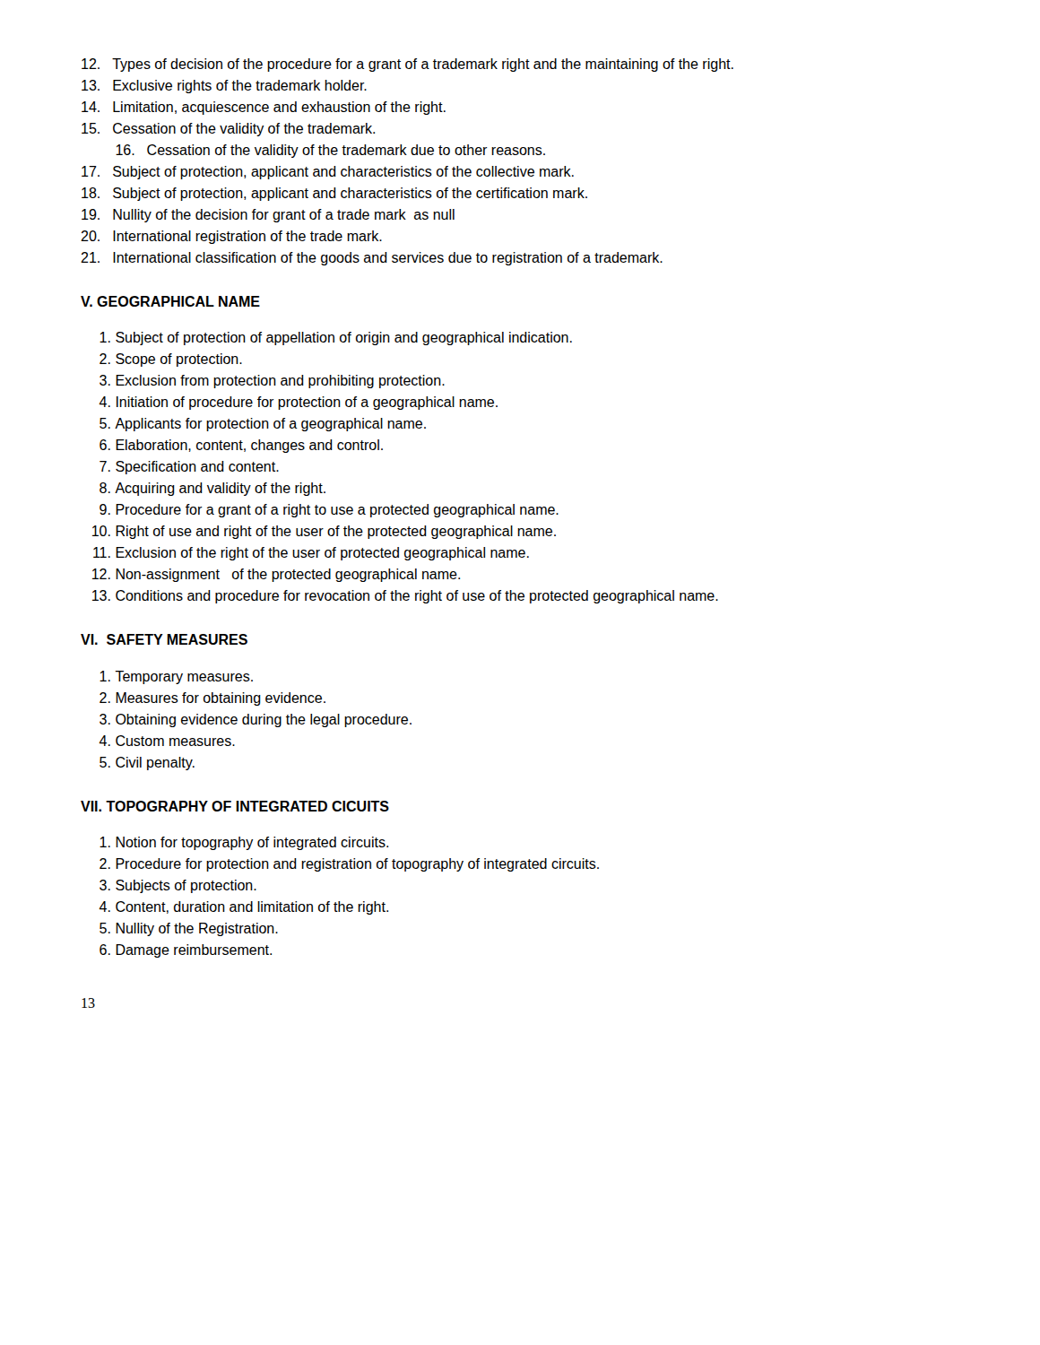12. Types of decision of the procedure for a grant of a trademark right and the maintaining of the right.
13. Exclusive rights of the trademark holder.
14. Limitation, acquiescence and exhaustion of the right.
15. Cessation of the validity of the trademark.
16. Cessation of the validity of the trademark due to other reasons.
17. Subject of protection, applicant and characteristics of the collective mark.
18. Subject of protection, applicant and characteristics of the certification mark.
19. Nullity of the decision for grant of a trade mark as null
20. International registration of the trade mark.
21. International classification of the goods and services due to registration of a trademark.
V. GEOGRAPHICAL NAME
Subject of protection of appellation of origin and geographical indication.
Scope of protection.
Exclusion from protection and prohibiting protection.
Initiation of procedure for protection of a geographical name.
Applicants for protection of a geographical name.
Elaboration, content, changes and control.
Specification and content.
Acquiring and validity of the right.
Procedure for a grant of a right to use a protected geographical name.
Right of use and right of the user of the protected geographical name.
Exclusion of the right of the user of protected geographical name.
Non-assignment of the protected geographical name.
Conditions and procedure for revocation of the right of use of the protected geographical name.
VI. SAFETY MEASURES
Temporary measures.
Measures for obtaining evidence.
Obtaining evidence during the legal procedure.
Custom measures.
Civil penalty.
VII. TOPOGRAPHY OF INTEGRATED CICUITS
Notion for topography of integrated circuits.
Procedure for protection and registration of topography of integrated circuits.
Subjects of protection.
Content, duration and limitation of the right.
Nullity of the Registration.
Damage reimbursement.
13